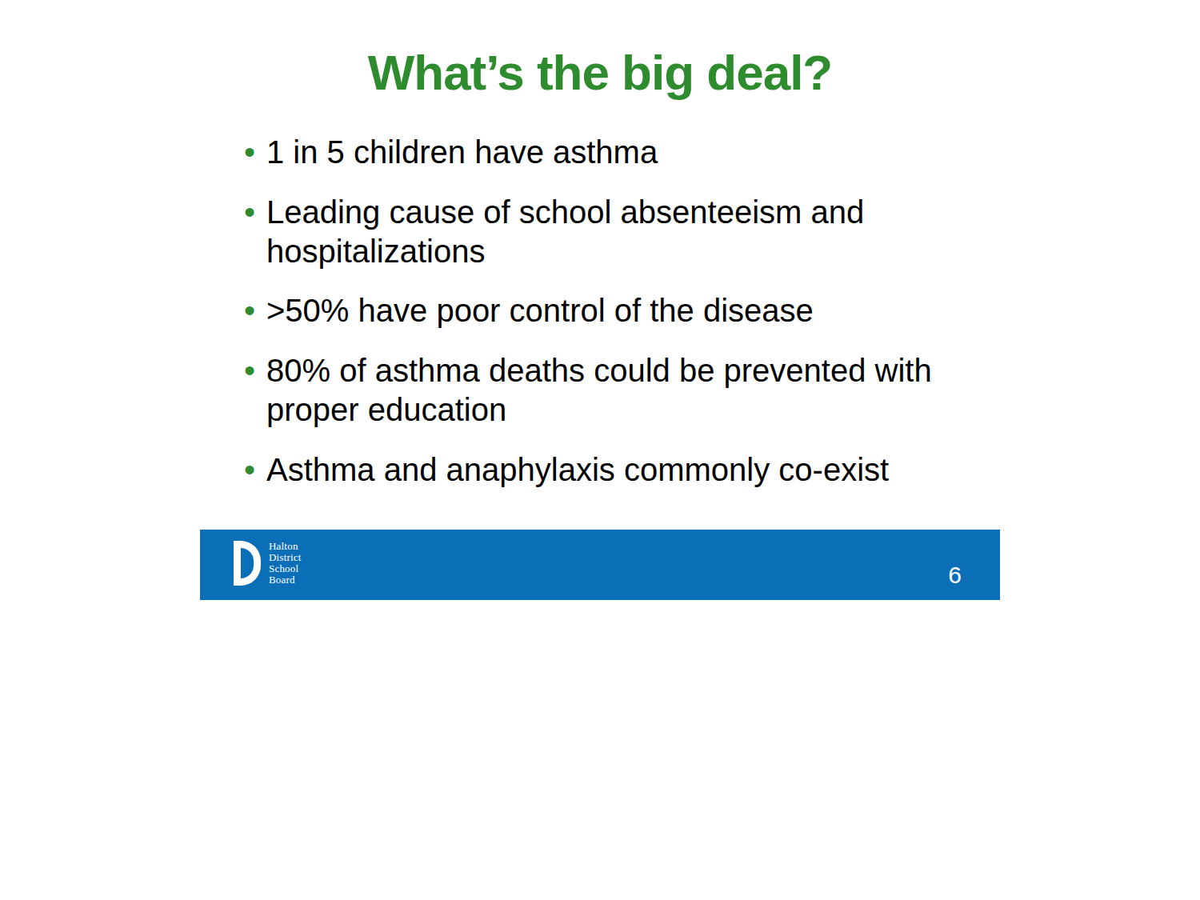What’s the big deal?
1 in 5 children have asthma
Leading cause of school absenteeism and hospitalizations
>50% have poor control of the disease
80% of asthma deaths could be prevented with proper education
Asthma and anaphylaxis commonly co-exist
Halton
District
School
Board
6